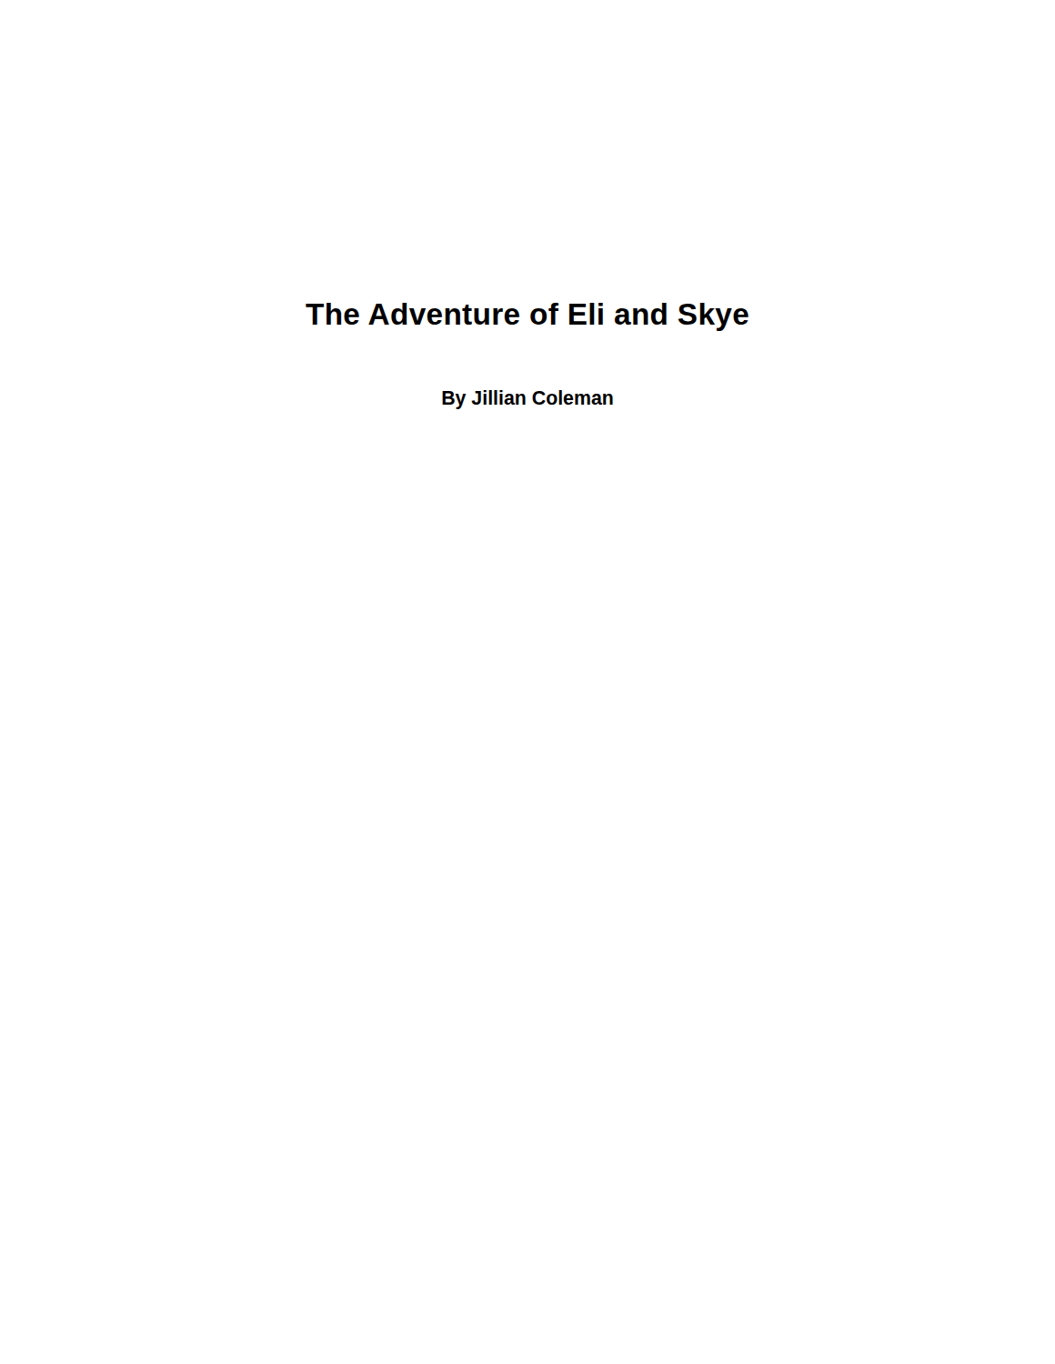The Adventure of Eli and Skye
By Jillian Coleman